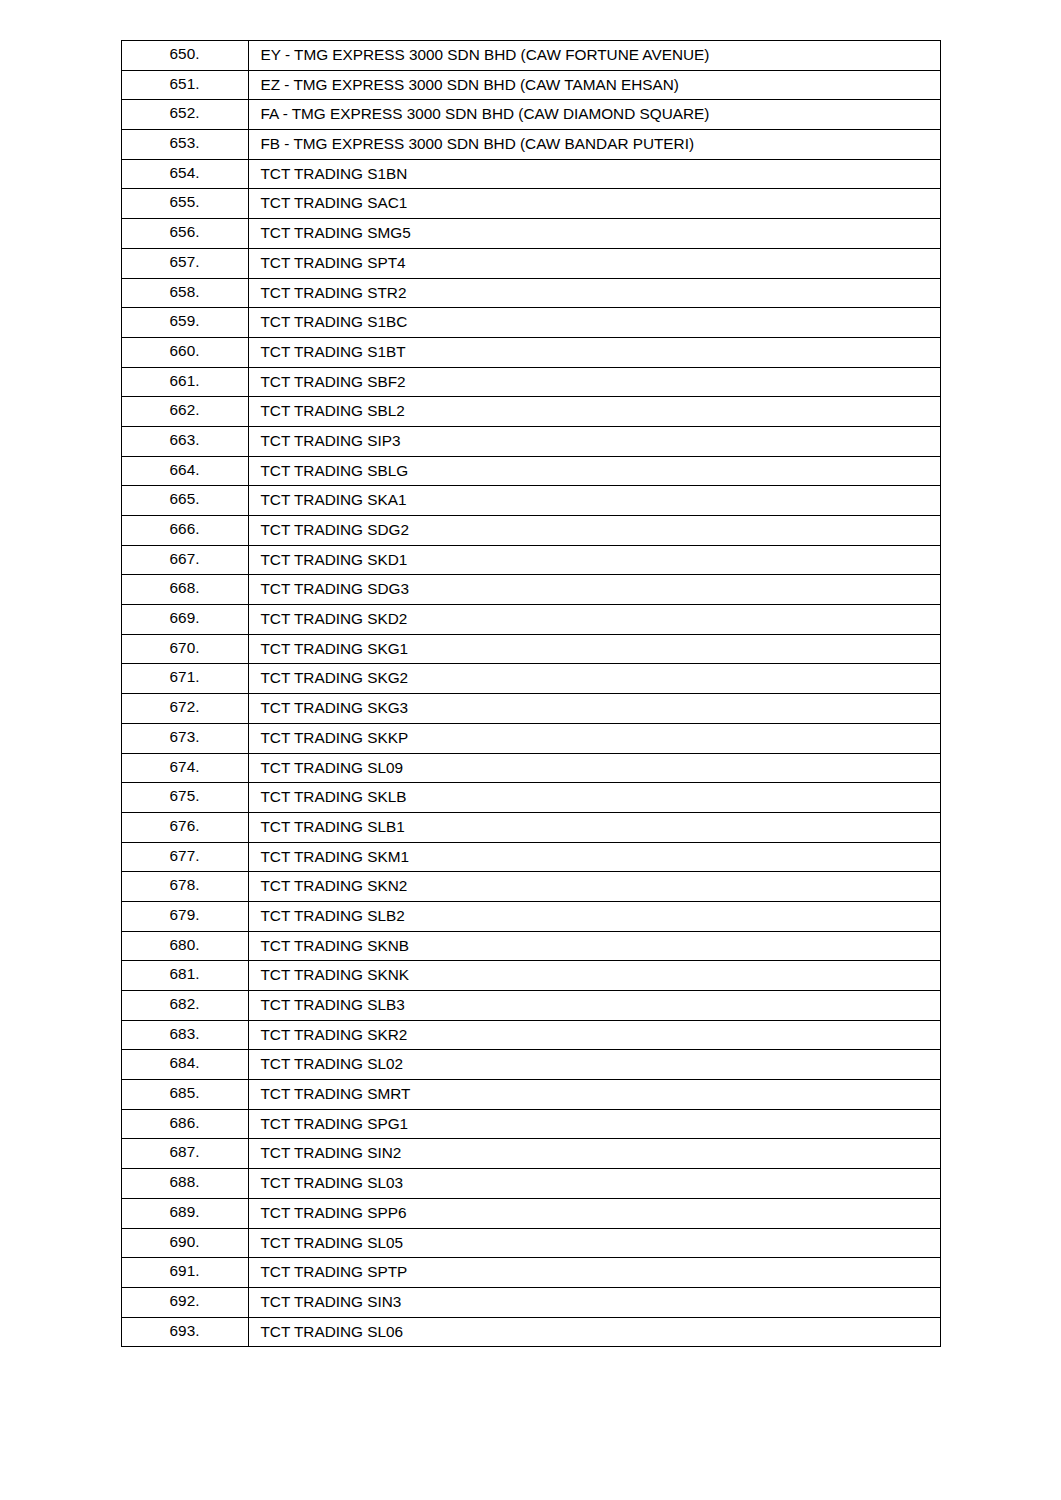| 650. | EY - TMG EXPRESS 3000 SDN BHD (CAW FORTUNE AVENUE) |
| 651. | EZ - TMG EXPRESS 3000 SDN BHD (CAW TAMAN EHSAN) |
| 652. | FA - TMG EXPRESS 3000 SDN BHD (CAW DIAMOND SQUARE) |
| 653. | FB - TMG EXPRESS 3000 SDN BHD (CAW BANDAR PUTERI) |
| 654. | TCT TRADING S1BN |
| 655. | TCT TRADING SAC1 |
| 656. | TCT TRADING SMG5 |
| 657. | TCT TRADING SPT4 |
| 658. | TCT TRADING STR2 |
| 659. | TCT TRADING S1BC |
| 660. | TCT TRADING S1BT |
| 661. | TCT TRADING SBF2 |
| 662. | TCT TRADING SBL2 |
| 663. | TCT TRADING SIP3 |
| 664. | TCT TRADING SBLG |
| 665. | TCT TRADING SKA1 |
| 666. | TCT TRADING SDG2 |
| 667. | TCT TRADING SKD1 |
| 668. | TCT TRADING SDG3 |
| 669. | TCT TRADING SKD2 |
| 670. | TCT TRADING SKG1 |
| 671. | TCT TRADING SKG2 |
| 672. | TCT TRADING SKG3 |
| 673. | TCT TRADING SKKP |
| 674. | TCT TRADING SL09 |
| 675. | TCT TRADING SKLB |
| 676. | TCT TRADING SLB1 |
| 677. | TCT TRADING SKM1 |
| 678. | TCT TRADING SKN2 |
| 679. | TCT TRADING SLB2 |
| 680. | TCT TRADING SKNB |
| 681. | TCT TRADING SKNK |
| 682. | TCT TRADING SLB3 |
| 683. | TCT TRADING SKR2 |
| 684. | TCT TRADING SL02 |
| 685. | TCT TRADING SMRT |
| 686. | TCT TRADING SPG1 |
| 687. | TCT TRADING SIN2 |
| 688. | TCT TRADING SL03 |
| 689. | TCT TRADING SPP6 |
| 690. | TCT TRADING SL05 |
| 691. | TCT TRADING SPTP |
| 692. | TCT TRADING SIN3 |
| 693. | TCT TRADING SL06 |